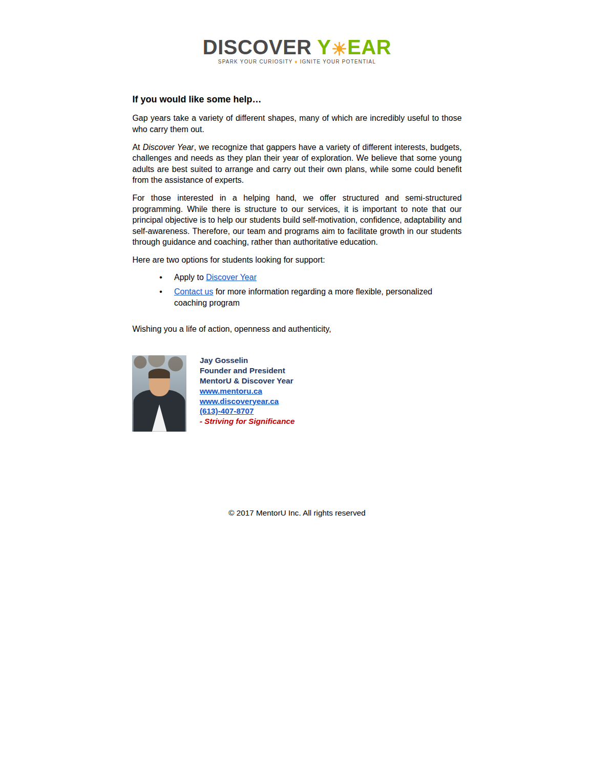DISCOVER Y☀EAR
SPARK YOUR CURIOSITY ♦ IGNITE YOUR POTENTIAL
If you would like some help…
Gap years take a variety of different shapes, many of which are incredibly useful to those who carry them out.
At Discover Year, we recognize that gappers have a variety of different interests, budgets, challenges and needs as they plan their year of exploration. We believe that some young adults are best suited to arrange and carry out their own plans, while some could benefit from the assistance of experts.
For those interested in a helping hand, we offer structured and semi-structured programming. While there is structure to our services, it is important to note that our principal objective is to help our students build self-motivation, confidence, adaptability and self-awareness. Therefore, our team and programs aim to facilitate growth in our students through guidance and coaching, rather than authoritative education.
Here are two options for students looking for support:
Apply to Discover Year
Contact us for more information regarding a more flexible, personalized coaching program
Wishing you a life of action, openness and authenticity,
Jay Gosselin
Founder and President
MentorU & Discover Year
www.mentoru.ca
www.discoveryear.ca
(613)-407-8707
- Striving for Significance
© 2017 MentorU Inc. All rights reserved